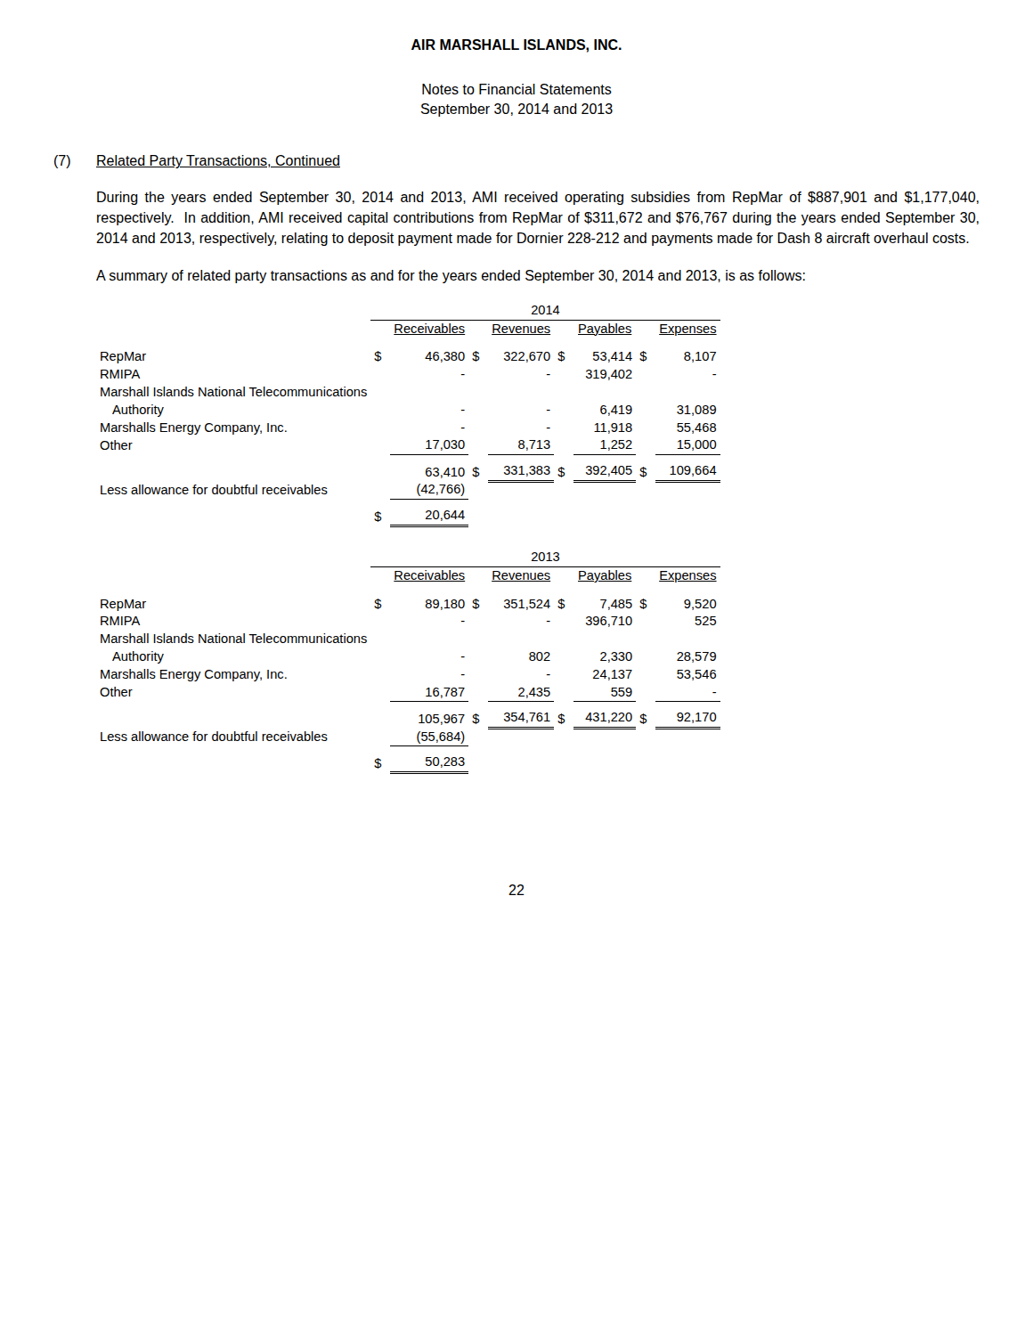AIR MARSHALL ISLANDS, INC.
Notes to Financial Statements
September 30, 2014 and 2013
(7) Related Party Transactions, Continued
During the years ended September 30, 2014 and 2013, AMI received operating subsidies from RepMar of $887,901 and $1,177,040, respectively. In addition, AMI received capital contributions from RepMar of $311,672 and $76,767 during the years ended September 30, 2014 and 2013, respectively, relating to deposit payment made for Dornier 228-212 and payments made for Dash 8 aircraft overhaul costs.
A summary of related party transactions as and for the years ended September 30, 2014 and 2013, is as follows:
| | 2014 |
| | | Receivables | | Revenues | | Payables | | Expenses |
| RepMar | $ | 46,380 | $ | 322,670 | $ | 53,414 | $ | 8,107 |
| RMIPA | | - | | - | | 319,402 | | - |
| Marshall Islands National Telecommunications | | | | | | | | |
| Authority | | - | | - | | 6,419 | | 31,089 |
| Marshalls Energy Company, Inc. | | - | | - | | 11,918 | | 55,468 |
| Other | | 17,030 | | 8,713 | | 1,252 | | 15,000 |
| | | 63,410 | $ | 331,383 | $ | 392,405 | $ | 109,664 |
| Less allowance for doubtful receivables | | (42,766) | | | | | | |
| | $ | 20,644 | | | | | | |
| | 2013 |
| | | Receivables | | Revenues | | Payables | | Expenses |
| RepMar | $ | 89,180 | $ | 351,524 | $ | 7,485 | $ | 9,520 |
| RMIPA | | - | | - | | 396,710 | | 525 |
| Marshall Islands National Telecommunications | | | | | | | | |
| Authority | | - | | 802 | | 2,330 | | 28,579 |
| Marshalls Energy Company, Inc. | | - | | - | | 24,137 | | 53,546 |
| Other | | 16,787 | | 2,435 | | 559 | | - |
| | | 105,967 | $ | 354,761 | $ | 431,220 | $ | 92,170 |
| Less allowance for doubtful receivables | | (55,684) | | | | | | |
| | $ | 50,283 | | | | | | |
22